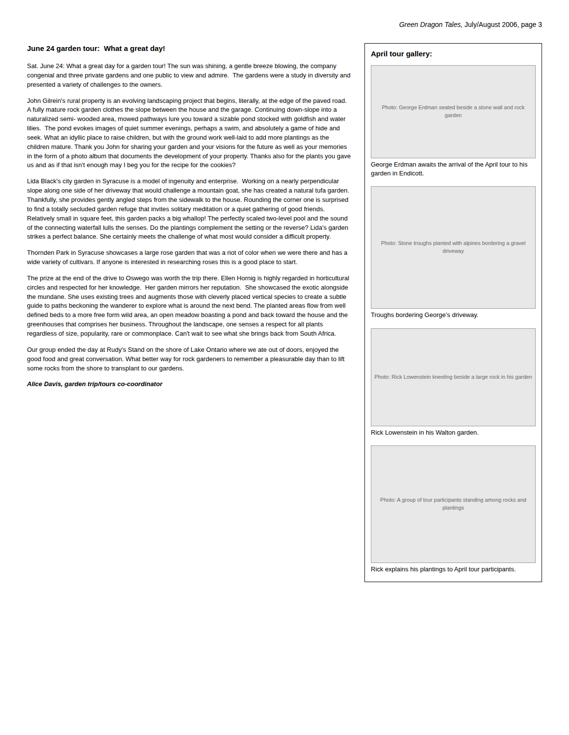Green Dragon Tales, July/August 2006, page 3
June 24 garden tour: What a great day!
Sat. June 24: What a great day for a garden tour! The sun was shining, a gentle breeze blowing, the company congenial and three private gardens and one public to view and admire. The gardens were a study in diversity and presented a variety of challenges to the owners.
John Gilrein's rural property is an evolving landscaping project that begins, literally, at the edge of the paved road. A fully mature rock garden clothes the slope between the house and the garage. Continuing down-slope into a naturalized semi- wooded area, mowed pathways lure you toward a sizable pond stocked with goldfish and water lilies. The pond evokes images of quiet summer evenings, perhaps a swim, and absolutely a game of hide and seek. What an idyllic place to raise children, but with the ground work well-laid to add more plantings as the children mature. Thank you John for sharing your garden and your visions for the future as well as your memories in the form of a photo album that documents the development of your property. Thanks also for the plants you gave us and as if that isn't enough may I beg you for the recipe for the cookies?
Lida Black's city garden in Syracuse is a model of ingenuity and enterprise. Working on a nearly perpendicular slope along one side of her driveway that would challenge a mountain goat, she has created a natural tufa garden. Thankfully, she provides gently angled steps from the sidewalk to the house. Rounding the corner one is surprised to find a totally secluded garden refuge that invites solitary meditation or a quiet gathering of good friends. Relatively small in square feet, this garden packs a big whallop! The perfectly scaled two-level pool and the sound of the connecting waterfall lulls the senses. Do the plantings complement the setting or the reverse? Lida's garden strikes a perfect balance. She certainly meets the challenge of what most would consider a difficult property.
Thornden Park in Syracuse showcases a large rose garden that was a riot of color when we were there and has a wide variety of cultivars. If anyone is interested in researching roses this is a good place to start.
The prize at the end of the drive to Oswego was worth the trip there. Ellen Hornig is highly regarded in horticultural circles and respected for her knowledge. Her garden mirrors her reputation. She showcased the exotic alongside the mundane. She uses existing trees and augments those with cleverly placed vertical species to create a subtle guide to paths beckoning the wanderer to explore what is around the next bend. The planted areas flow from well defined beds to a more free form wild area, an open meadow boasting a pond and back toward the house and the greenhouses that comprises her business. Throughout the landscape, one senses a respect for all plants regardless of size, popularity, rare or commonplace. Can't wait to see what she brings back from South Africa.
Our group ended the day at Rudy's Stand on the shore of Lake Ontario where we ate out of doors, enjoyed the good food and great conversation. What better way for rock gardeners to remember a pleasurable day than to lift some rocks from the shore to transplant to our gardens.
Alice Davis, garden trip/tours co-coordinator
April tour gallery:
Photo: George Erdman seated beside a stone wall and rock garden
George Erdman awaits the arrival of the April tour to his garden in Endicott.
Photo: Stone troughs planted with alpines bordering a gravel driveway
Troughs bordering George’s driveway.
Photo: Rick Lowenstein kneeling beside a large rock in his garden
Rick Lowenstein in his Walton garden.
Photo: A group of tour participants standing among rocks and plantings
Rick explains his plantings to April tour participants.